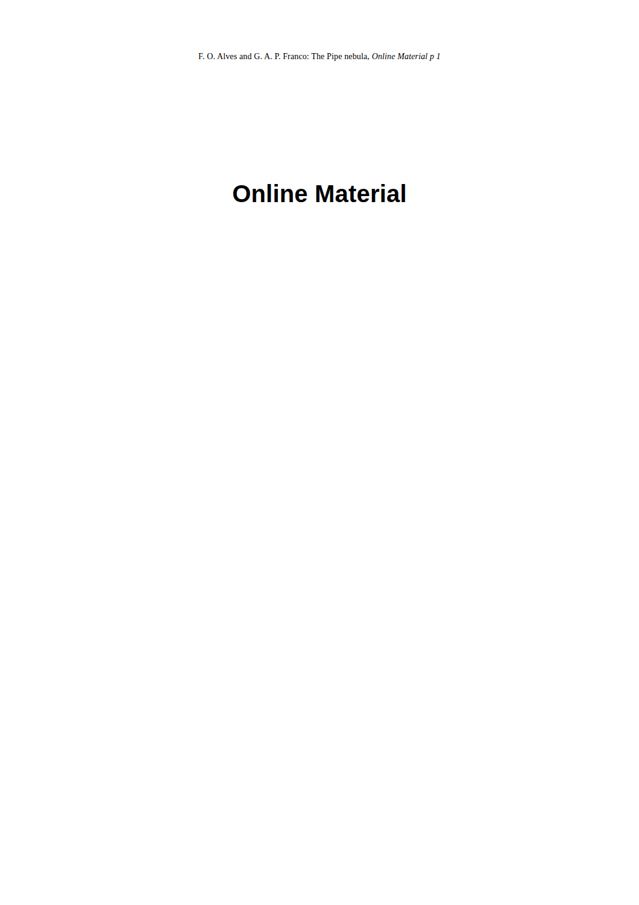F. O. Alves and G. A. P. Franco: The Pipe nebula, Online Material p 1
Online Material